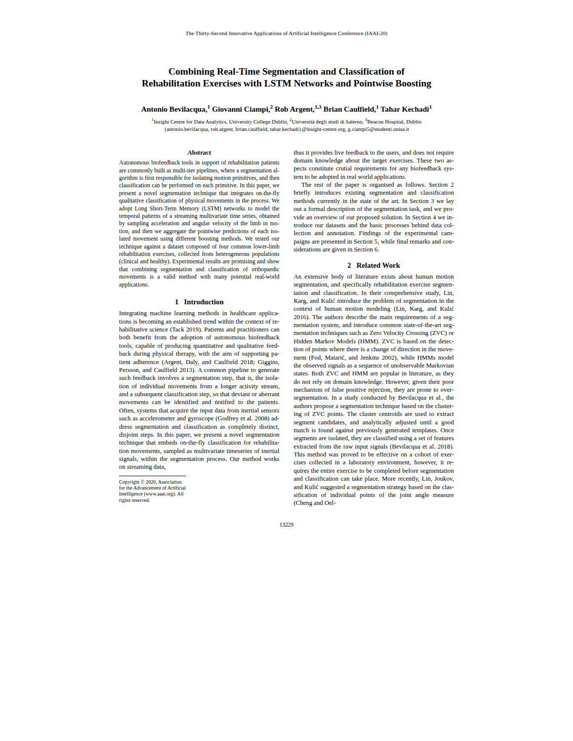The Thirty-Second Innovative Applications of Artificial Intelligence Conference (IAAI-20)
Combining Real-Time Segmentation and Classification of
Rehabilitation Exercises with LSTM Networks and Pointwise Boosting
Antonio Bevilacqua,1 Giovanni Ciampi,2 Rob Argent,1,3 Brian Caulfield,1 Tahar Kechadi1
1Insight Centre for Data Analytics, University College Dublin, 2Università degli studi di Salerno, 3Beacon Hospital, Dublin
{antonio.bevilacqua, rob.argent, brian.caulfield, tahar.kechadi}@insight-centre.org, g.ciampi5@studenti.unisa.it
Abstract
Autonomous biofeedback tools in support of rehabilitation patients are commonly built as multi-tier pipelines, where a segmentation algorithm is first responsible for isolating motion primitives, and then classification can be performed on each primitive. In this paper, we present a novel segmentation technique that integrates on-the-fly qualitative classification of physical movements in the process. We adopt Long Short-Term Memory (LSTM) networks to model the temporal patterns of a streaming multivariate time series, obtained by sampling acceleration and angular velocity of the limb in motion, and then we aggregate the pointwise predictions of each isolated movement using different boosting methods. We tested our technique against a dataset composed of four common lower-limb rehabilitation exercises, collected from heterogeneous populations (clinical and healthy). Experimental results are promising and show that combining segmentation and classification of orthopaedic movements is a valid method with many potential real-world applications.
1 Introduction
Integrating machine learning methods in healthcare applications is becoming an established trend within the context of rehabilitative science (Tack 2019). Patients and practitioners can both benefit from the adoption of autonomous biofeedback tools, capable of producing quantitative and qualitative feedback during physical therapy, with the aim of supporting patient adherence (Argent, Daly, and Caulfield 2018; Giggins, Persson, and Caulfield 2013). A common pipeline to generate such feedback involves a segmentation step, that is, the isolation of individual movements from a longer activity stream, and a subsequent classification step, so that deviant or aberrant movements can be identified and notified to the patients. Often, systems that acquire the input data from inertial sensors such as accelerometer and gyroscope (Godfrey et al. 2008) address segmentation and classification as completely distinct, disjoint steps. In this paper, we present a novel segmentation technique that embeds on-the-fly classification for rehabilitation movements, sampled as multivariate timeseries of inertial signals, within the segmentation process. Our method works on streaming data,
Copyright © 2020, Association for the Advancement of Artificial Intelligence (www.aaai.org). All rights reserved.
thus it provides live feedback to the users, and does not require domain knowledge about the target exercises. These two aspects constitute crutial requirements for any biofeedback system to be adopted in real world applications.
The rest of the paper is organised as follows. Section 2 briefly introduces existing segmentation and classification methods currently in the state of the art. In Section 3 we lay out a formal description of the segmentation task, and we provide an overview of our proposed solution. In Section 4 we introduce our datasets and the basic processes behind data collection and annotation. Findings of the experimental campaigns are presented in Section 5, while final remarks and considerations are given in Section 6.
2 Related Work
An extensive body of literature exists about human motion segmentation, and specifically rehabilitation exercise segmentation and classification. In their comprehensive study, Lin, Karg, and Kulić introduce the problem of segmentation in the context of human motion modeling (Lin, Karg, and Kulić 2016). The authors describe the main requirements of a segmentation system, and introduce common state-of-the-art segmentation techniques such as Zero Velocity Crossing (ZVC) or Hidden Markov Models (HMM). ZVC is based on the detection of points where there is a change of direction in the movement (Fod, Matarić, and Jenkins 2002), while HMMs model the observed signals as a sequence of unobservable Markovian states. Both ZVC and HMM are popular in literature, as they do not rely on domain knowledge. However, given their poor mechanism of false positive rejection, they are prone to oversegmentation. In a study conducted by Bevilacqua et al., the authors propose a segmentation technique based on the clustering of ZVC points. The cluster centroids are used to extract segment candidates, and analytically adjusted until a good match is found against previously generated templates. Once segments are isolated, they are classified using a set of features extracted from the raw input signals (Bevilacqua et al. 2018). This method was proved to be effective on a cohort of exercises collected in a laboratory environment, however, it requires the entire exercise to be completed before segmentation and classification can take place. More recently, Lin, Joukov, and Kulić suggested a segmentation strategy based on the classification of individual points of the joint angle measure (Cheng and Oel-
13229